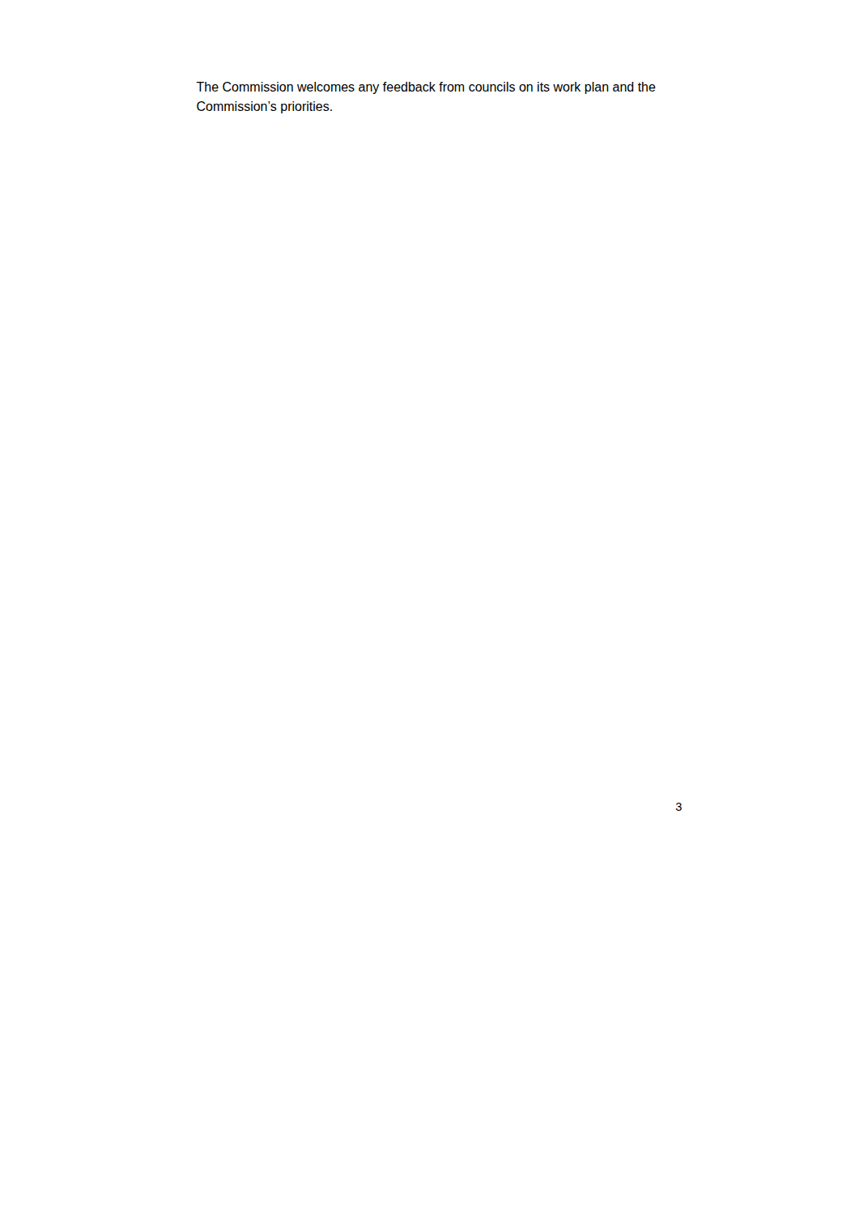The Commission welcomes any feedback from councils on its work plan and the Commission’s priorities.
3